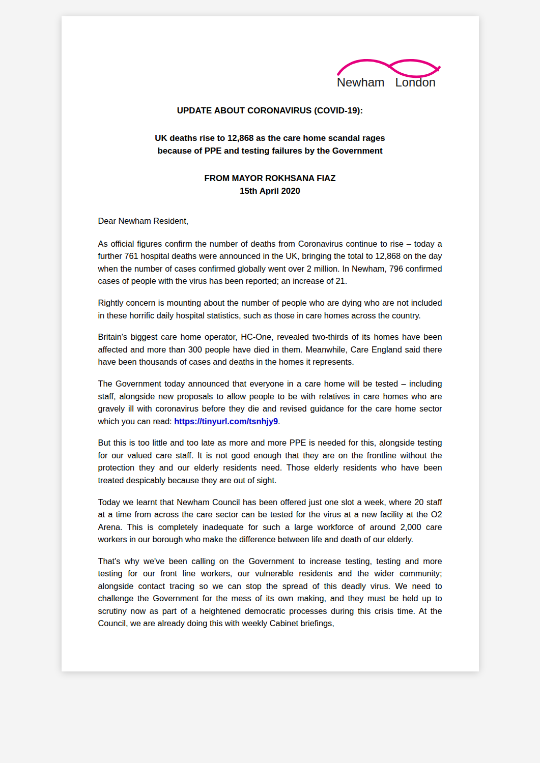Newham London
UPDATE ABOUT CORONAVIRUS (COVID-19):
UK deaths rise to 12,868 as the care home scandal rages
because of PPE and testing failures by the Government
FROM MAYOR ROKHSANA FIAZ
15th April 2020
Dear Newham Resident,
As official figures confirm the number of deaths from Coronavirus continue to rise – today a further 761 hospital deaths were announced in the UK, bringing the total to 12,868 on the day when the number of cases confirmed globally went over 2 million. In Newham, 796 confirmed cases of people with the virus has been reported; an increase of 21.
Rightly concern is mounting about the number of people who are dying who are not included in these horrific daily hospital statistics, such as those in care homes across the country.
Britain's biggest care home operator, HC-One, revealed two-thirds of its homes have been affected and more than 300 people have died in them. Meanwhile, Care England said there have been thousands of cases and deaths in the homes it represents.
The Government today announced that everyone in a care home will be tested – including staff, alongside new proposals to allow people to be with relatives in care homes who are gravely ill with coronavirus before they die and revised guidance for the care home sector which you can read: https://tinyurl.com/tsnhjy9.
But this is too little and too late as more and more PPE is needed for this, alongside testing for our valued care staff. It is not good enough that they are on the frontline without the protection they and our elderly residents need. Those elderly residents who have been treated despicably because they are out of sight.
Today we learnt that Newham Council has been offered just one slot a week, where 20 staff at a time from across the care sector can be tested for the virus at a new facility at the O2 Arena. This is completely inadequate for such a large workforce of around 2,000 care workers in our borough who make the difference between life and death of our elderly.
That's why we've been calling on the Government to increase testing, testing and more testing for our front line workers, our vulnerable residents and the wider community; alongside contact tracing so we can stop the spread of this deadly virus. We need to challenge the Government for the mess of its own making, and they must be held up to scrutiny now as part of a heightened democratic processes during this crisis time. At the Council, we are already doing this with weekly Cabinet briefings,